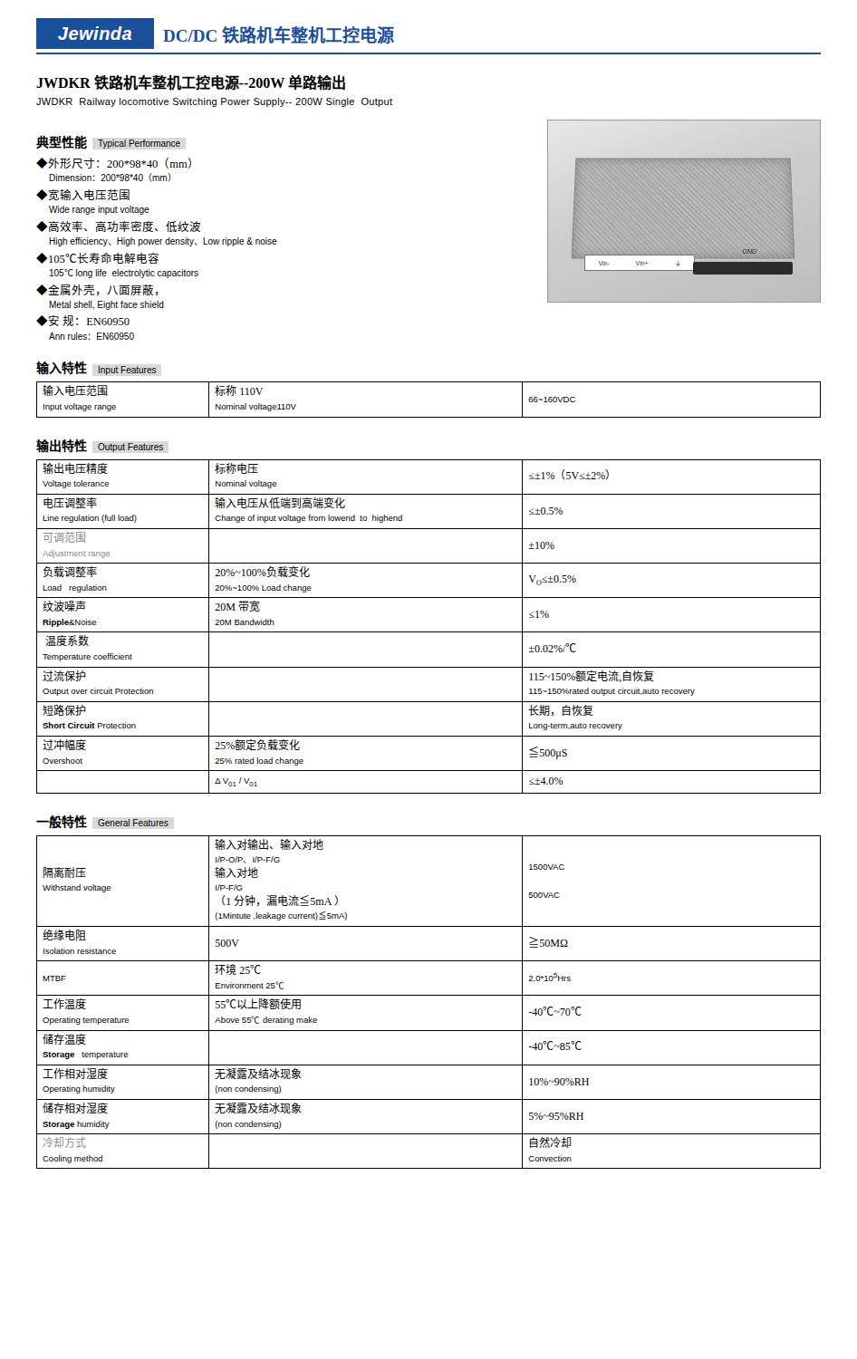Jewinda
DC/DC 铁路机车整机工控电源
JWDKR 铁路机车整机工控电源--200W 单路输出
JWDKR Railway locomotive Switching Power Supply-- 200W Single Output
典型性能Typical Performance
◆外形尺寸：200*98*40（mm） Dimension：200*98*40（mm）
◆宽输入电压范围 Wide range input voltage
◆高效率、高功率密度、低纹波 High efficiency、High power density、Low ripple & noise
◆105℃长寿命电解电容 105℃ long life electrolytic capacitors
◆金属外壳，八面屏蔽， Metal shell, Eight face shield
◆安 规：EN60950 Ann rules：EN60950
输入特性Input Features
Vin-Vin+⏚
GND
| 输入电压范围 Input voltage range | 标称 110V Nominal voltage110V | 66~160VDC |
输出特性Output Features
| 输出电压精度 Voltage tolerance | 标称电压 Nominal voltage | ≤±1%（5V≤±2%） |
| 电压调整率 Line regulation (full load) | 输入电压从低端到高端变化 Change of input voltage from lowend to highend | ≤±0.5% |
| 可调范围 Adjustment range | | ±10% |
| 负载调整率 Load regulation | 20%~100%负载变化 20%~100% Load change | V O ≤±0.5% |
| 纹波噪声 Ripple &Noise | 20M 带宽 20M Bandwidth | ≤1% |
| 温度系数 Temperature coefficient | | ±0.02%/℃ |
| 过流保护 Output over circuit Protection | | 115~150%额定电流,自恢复 115~150%rated output circuit,auto recovery |
| 短路保护 Short Circuit Protection | | 长期，自恢复 Long-term,auto recovery |
| 过冲幅度 Overshoot | 25%额定负载变化 25% rated load change | ≦500μS |
| | Δ V 01 / V 01 | ≤±4.0% |
一般特性General Features
| 隔离耐压 Withstand voltage | 输入对输出、输入对地 I/P-O/P、I/P-F/G 输入对地 I/P-F/G （1 分钟，漏电流≦5mA ） (1Mintute ,leakage current)≦5mA) | 1500VAC 500VAC |
| 绝缘电阻 Isolation resistance | 500V | ≧50MΩ |
| MTBF | 环境 25℃ Environment 25℃ | 2.0*10 5 Hrs |
| 工作温度 Operating temperature | 55℃以上降额使用 Above 55℃ derating make | -40℃~70℃ |
| 储存温度 Storage temperature | | -40℃~85℃ |
| 工作相对湿度 Operating humidity | 无凝露及结冰现象 (non condensing) | 10%~90%RH |
| 储存相对湿度 Storage humidity | 无凝露及结冰现象 (non condensing) | 5%~95%RH |
| 冷却方式 Cooling method | | 自然冷却 Convection |